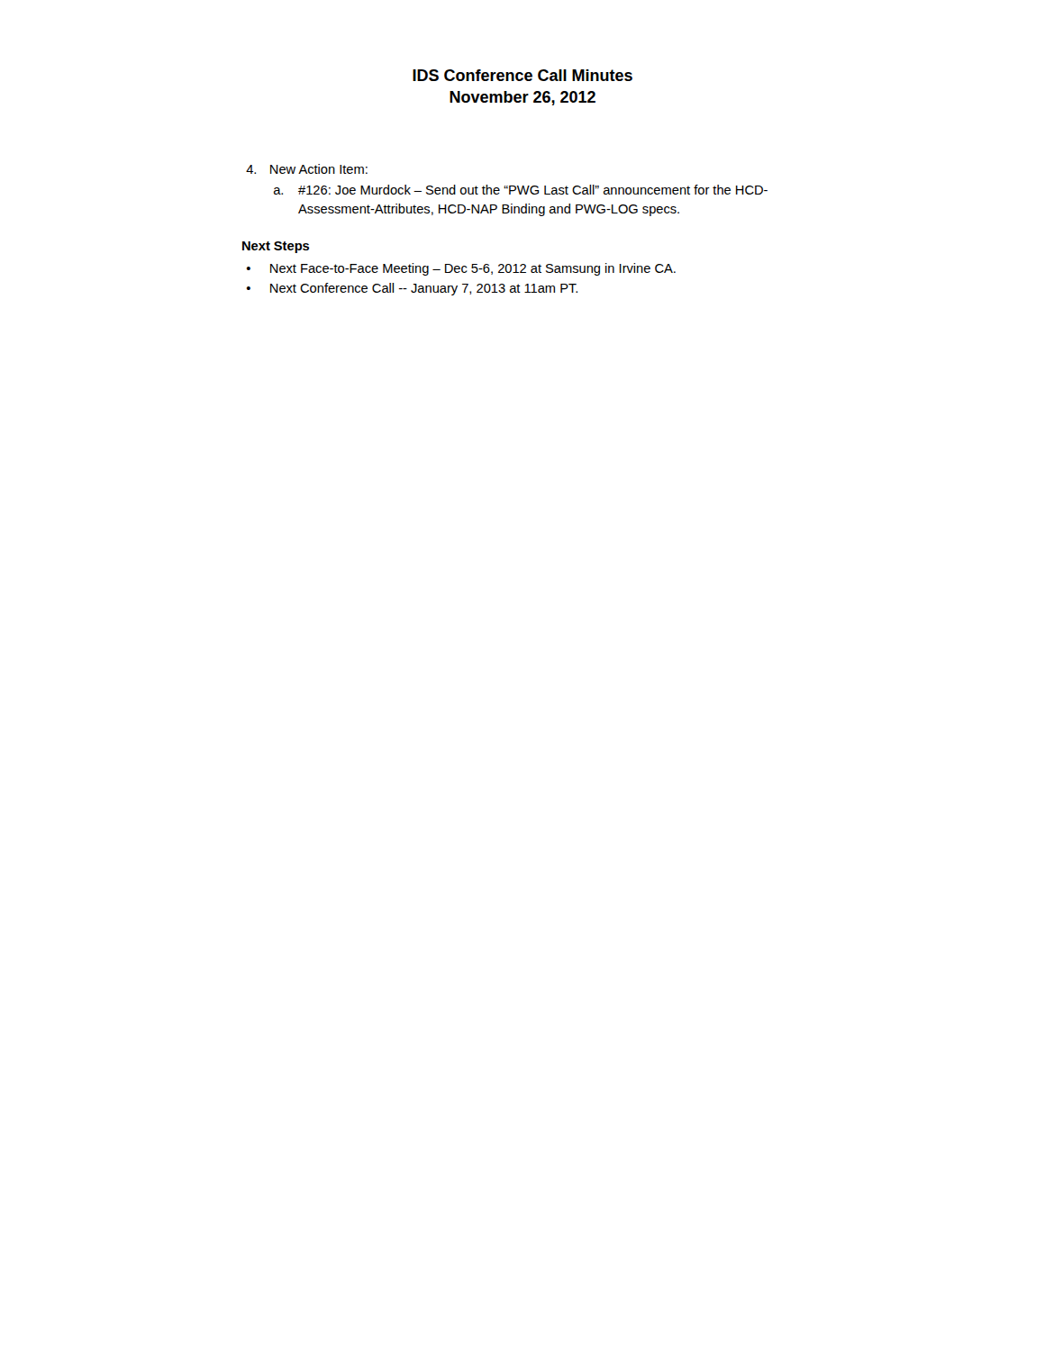IDS Conference Call Minutes November 26, 2012
4. New Action Item:
a.#126: Joe Murdock – Send out the “PWG Last Call” announcement for the HCD-Assessment-Attributes, HCD-NAP Binding and PWG-LOG specs.
Next Steps
Next Face-to-Face Meeting – Dec 5-6, 2012 at Samsung in Irvine CA.
Next Conference Call -- January 7, 2013 at 11am PT.